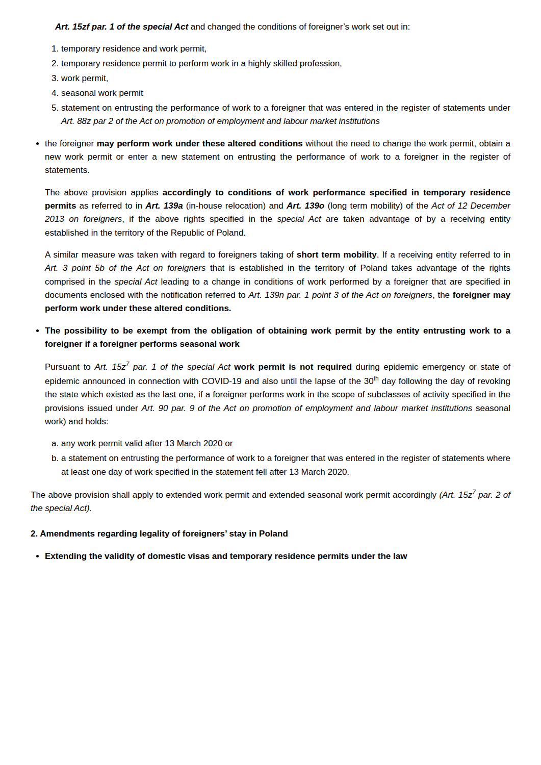Art. 15zf par. 1 of the special Act and changed the conditions of foreigner’s work set out in:
temporary residence and work permit,
temporary residence permit to perform work in a highly skilled profession,
work permit,
seasonal work permit
statement on entrusting the performance of work to a foreigner that was entered in the register of statements under Art. 88z par 2 of the Act on promotion of employment and labour market institutions
the foreigner may perform work under these altered conditions without the need to change the work permit, obtain a new work permit or enter a new statement on entrusting the performance of work to a foreigner in the register of statements.
The above provision applies accordingly to conditions of work performance specified in temporary residence permits as referred to in Art. 139a (in-house relocation) and Art. 139o (long term mobility) of the Act of 12 December 2013 on foreigners, if the above rights specified in the special Act are taken advantage of by a receiving entity established in the territory of the Republic of Poland.
A similar measure was taken with regard to foreigners taking of short term mobility. If a receiving entity referred to in Art. 3 point 5b of the Act on foreigners that is established in the territory of Poland takes advantage of the rights comprised in the special Act leading to a change in conditions of work performed by a foreigner that are specified in documents enclosed with the notification referred to Art. 139n par. 1 point 3 of the Act on foreigners, the foreigner may perform work under these altered conditions.
The possibility to be exempt from the obligation of obtaining work permit by the entity entrusting work to a foreigner if a foreigner performs seasonal work
Pursuant to Art. 15z7 par. 1 of the special Act work permit is not required during epidemic emergency or state of epidemic announced in connection with COVID-19 and also until the lapse of the 30th day following the day of revoking the state which existed as the last one, if a foreigner performs work in the scope of subclasses of activity specified in the provisions issued under Art. 90 par. 9 of the Act on promotion of employment and labour market institutions seasonal work) and holds:
any work permit valid after 13 March 2020 or
a statement on entrusting the performance of work to a foreigner that was entered in the register of statements where at least one day of work specified in the statement fell after 13 March 2020.
The above provision shall apply to extended work permit and extended seasonal work permit accordingly (Art. 15z7 par. 2 of the special Act).
2. Amendments regarding legality of foreigners’ stay in Poland
Extending the validity of domestic visas and temporary residence permits under the law